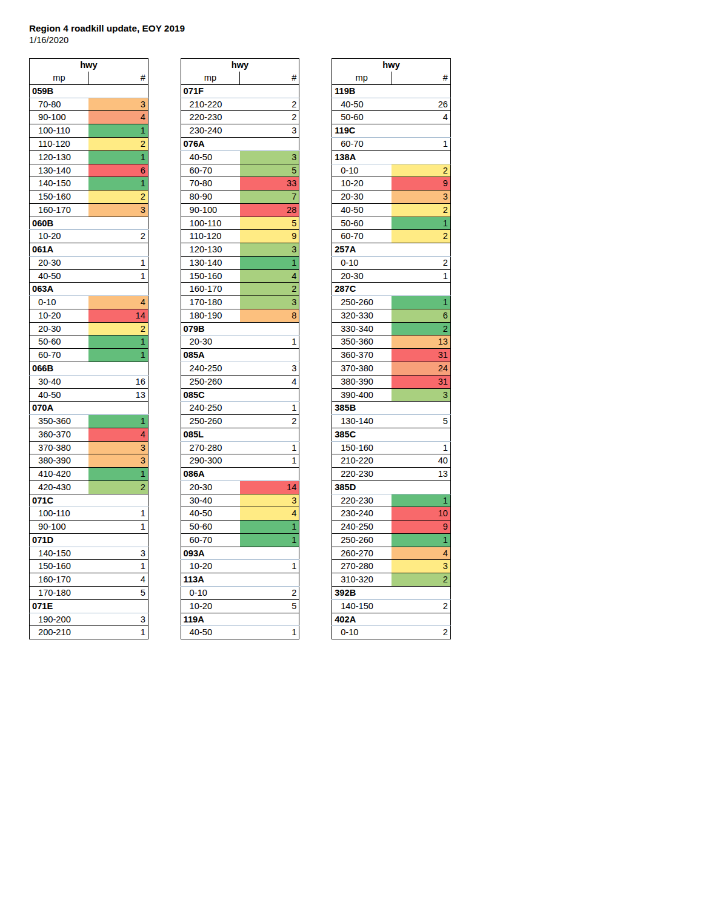Region 4 roadkill update, EOY 2019
1/16/2020
| hwy |
| --- |
| mp | # |
| 059B | |
| 70-80 | 3 |
| 90-100 | 4 |
| 100-110 | 1 |
| 110-120 | 2 |
| 120-130 | 1 |
| 130-140 | 6 |
| 140-150 | 1 |
| 150-160 | 2 |
| 160-170 | 3 |
| 060B | |
| 10-20 | 2 |
| 061A | |
| 20-30 | 1 |
| 40-50 | 1 |
| 063A | |
| 0-10 | 4 |
| 10-20 | 14 |
| 20-30 | 2 |
| 50-60 | 1 |
| 60-70 | 1 |
| 066B | |
| 30-40 | 16 |
| 40-50 | 13 |
| 070A | |
| 350-360 | 1 |
| 360-370 | 4 |
| 370-380 | 3 |
| 380-390 | 3 |
| 410-420 | 1 |
| 420-430 | 2 |
| 071C | |
| 100-110 | 1 |
| 90-100 | 1 |
| 071D | |
| 140-150 | 3 |
| 150-160 | 1 |
| 160-170 | 4 |
| 170-180 | 5 |
| 071E | |
| 190-200 | 3 |
| 200-210 | 1 |
| hwy |
| --- |
| mp | # |
| 071F | |
| 210-220 | 2 |
| 220-230 | 2 |
| 230-240 | 3 |
| 076A | |
| 40-50 | 3 |
| 60-70 | 5 |
| 70-80 | 33 |
| 80-90 | 7 |
| 90-100 | 28 |
| 100-110 | 5 |
| 110-120 | 9 |
| 120-130 | 3 |
| 130-140 | 1 |
| 150-160 | 4 |
| 160-170 | 2 |
| 170-180 | 3 |
| 180-190 | 8 |
| 079B | |
| 20-30 | 1 |
| 085A | |
| 240-250 | 3 |
| 250-260 | 4 |
| 085C | |
| 240-250 | 1 |
| 250-260 | 2 |
| 085L | |
| 270-280 | 1 |
| 290-300 | 1 |
| 086A | |
| 20-30 | 14 |
| 30-40 | 3 |
| 40-50 | 4 |
| 50-60 | 1 |
| 60-70 | 1 |
| 093A | |
| 10-20 | 1 |
| 113A | |
| 0-10 | 2 |
| 10-20 | 5 |
| 119A | |
| 40-50 | 1 |
| hwy |
| --- |
| mp | # |
| 119B | |
| 40-50 | 26 |
| 50-60 | 4 |
| 119C | |
| 60-70 | 1 |
| 138A | |
| 0-10 | 2 |
| 10-20 | 9 |
| 20-30 | 3 |
| 40-50 | 2 |
| 50-60 | 1 |
| 60-70 | 2 |
| 257A | |
| 0-10 | 2 |
| 20-30 | 1 |
| 287C | |
| 250-260 | 1 |
| 320-330 | 6 |
| 330-340 | 2 |
| 350-360 | 13 |
| 360-370 | 31 |
| 370-380 | 24 |
| 380-390 | 31 |
| 390-400 | 3 |
| 385B | |
| 130-140 | 5 |
| 385C | |
| 150-160 | 1 |
| 210-220 | 40 |
| 220-230 | 13 |
| 385D | |
| 220-230 | 1 |
| 230-240 | 10 |
| 240-250 | 9 |
| 250-260 | 1 |
| 260-270 | 4 |
| 270-280 | 3 |
| 310-320 | 2 |
| 392B | |
| 140-150 | 2 |
| 402A | |
| 0-10 | 2 |